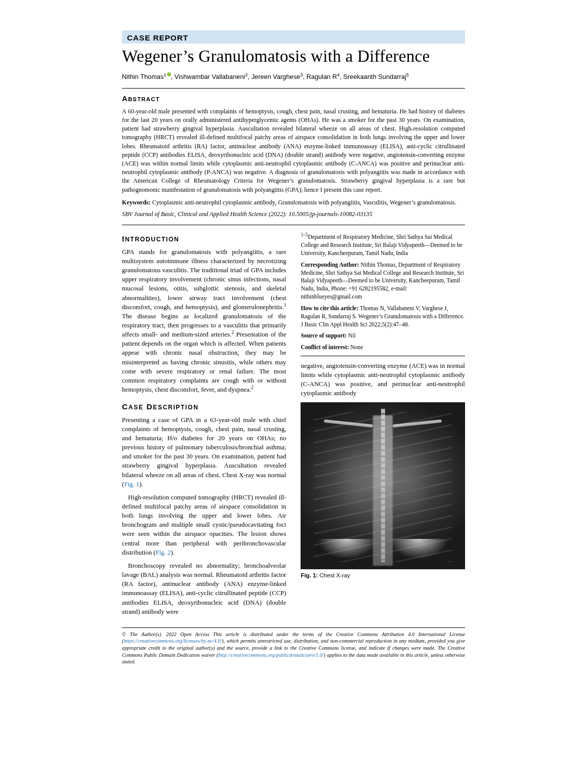CASE REPORT
Wegener’s Granulomatosis with a Difference
Nithin Thomas1 , Vishwambar Vallabaneni2, Jereen Varghese3, Ragulan R4, Sreekaanth Sundarraj5
ABSTRACT
A 60-year-old male presented with complaints of hemoptysis, cough, chest pain, nasal crusting, and hematuria. He had history of diabetes for the last 20 years on orally administered antihyperglycemic agents (OHAs). He was a smoker for the past 30 years. On examination, patient had strawberry gingival hyperplasia. Auscultation revealed bilateral wheeze on all areas of chest. High-resolution computed tomography (HRCT) revealed ill-defined multifocal patchy areas of airspace consolidation in both lungs involving the upper and lower lobes. Rheumatoid arthritis (RA) factor, antinuclear antibody (ANA) enzyme-linked immunoassay (ELISA), anti-cyclic citrullinated peptide (CCP) antibodies ELISA, deoxyribonucleic acid (DNA) (double strand) antibody were negative, angiotensin-converting enzyme (ACE) was within normal limits while cytoplasmic anti-neutrophil cytoplasmic antibody (C-ANCA) was positive and perinuclear anti-neutrophil cytoplasmic antibody (P-ANCA) was negative. A diagnosis of granulomatosis with polyangiitis was made in accordance with the American College of Rheumatology Criteria for Wegener’s granulomatosis. Strawberry gingival hyperplasia is a rare but pathognomonic manifestation of granulomatosis with polyangiitis (GPA); hence I present this case report.
Keywords: Cytoplasmic anti-neutrophil cytoplasmic antibody, Granulomatosis with polyangiitis, Vasculitis, Wegener’s granulomatosis.
SBV Journal of Basic, Clinical and Applied Health Science (2022): 10.5005/jp-journals-10082-03135
INTRODUCTION
GPA stands for granulomatosis with polyangiitis, a rare multisystem autoimmune illness characterized by necrotizing granulomatous vasculitis. The traditional triad of GPA includes upper respiratory involvement (chronic sinus infections, nasal mucosal lesions, otitis, subglottic stenosis, and skeletal abnormalities), lower airway tract involvement (chest discomfort, cough, and hemoptysis), and glomerulonephritis.1 The disease begins as localized granulomatosis of the respiratory tract, then progresses to a vasculitis that primarily affects small- and medium-sized arteries.2 Presentation of the patient depends on the organ which is affected. When patients appear with chronic nasal obstruction, they may be misinterpreted as having chronic sinusitis, while others may come with severe respiratory or renal failure. The most common respiratory complaints are cough with or without hemoptysis, chest discomfort, fever, and dyspnea.2
CASE DESCRIPTION
Presenting a case of GPA in a 63-year-old male with chief complaints of hemoptysis, cough, chest pain, nasal crusting, and hematuria; H/o diabetes for 20 years on OHAs; no previous history of pulmonary tuberculosis/bronchial asthma; and smoker for the past 30 years. On examination, patient had strawberry gingival hyperplasia. Auscultation revealed bilateral wheeze on all areas of chest. Chest X-ray was normal (Fig. 1).
High-resolution computed tomography (HRCT) revealed ill-defined multifocal patchy areas of airspace consolidation in both lungs involving the upper and lower lobes. Air bronchogram and multiple small cystic/pseudocavitating foci were seen within the airspace opacities. The lesion shows central more than peripheral with peribronchovascular distribution (Fig. 2).
Bronchoscopy revealed no abnormality; bronchoalveolar lavage (BAL) analysis was normal. Rheumatoid arthritis factor (RA factor), antinuclear antibody (ANA) enzyme-linked immunoassay (ELISA), anti-cyclic citrullinated peptide (CCP) antibodies ELISA, deoxyribonucleic acid (DNA) (double strand) antibody were
1–5Department of Respiratory Medicine, Shri Sathya Sai Medical College and Research Institute, Sri Balaji Vidyapeeth—Deemed to be University, Kancheepuram, Tamil Nadu, India
Corresponding Author: Nithin Thomas, Department of Respiratory Medicine, Shri Sathya Sai Medical College and Research Institute, Sri Balaji Vidyapeeth—Deemed to be University, Kancheepuram, Tamil Nadu, India, Phone: +91 6282195582, e-mail: nithinblueyes@gmail.com
How to cite this article: Thomas N, Vallabaneni V, Varghese J, Ragulan R, Sundarraj S. Wegener’s Granulomatosis with a Difference. J Basic Clin Appl Health Sci 2022;5(2):47–48.
Source of support: Nil
Conflict of interest: None
negative, angiotensin-converting enzyme (ACE) was in normal limits while cytoplasmic anti-neutrophil cytoplasmic antibody (C-ANCA) was positive, and perinuclear anti-neutrophil cytoplasmic antibody
Fig. 1: Chest X-ray
© The Author(s). 2022 Open Access This article is distributed under the terms of the Creative Commons Attribution 4.0 International License (https://creativecommons.org/licenses/by-nc/4.0/), which permits unrestricted use, distribution, and non-commercial reproduction in any medium, provided you give appropriate credit to the original author(s) and the source, provide a link to the Creative Commons license, and indicate if changes were made. The Creative Commons Public Domain Dedication waiver (http://creativecommons.org/publicdomain/zero/1.0/) applies to the data made available in this article, unless otherwise stated.